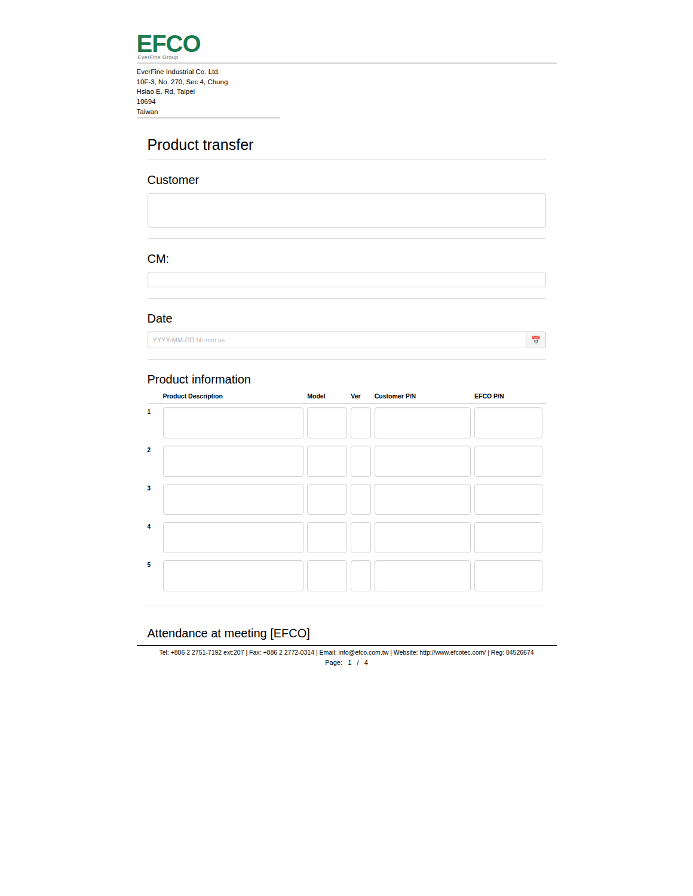EFCO
EverFine Group
EverFine Industrial Co. Ltd.
10F-3, No. 270, Sec 4, Chung
Hsiao E. Rd, Taipei
10694
Taiwan
Product transfer
Customer
CM:
Date
YYYY-MM-DD hh:mm:ss
📅
Product information
| | Product Description | Model | Ver | Customer P/N | EFCO P/N |
| --- | --- | --- | --- | --- | --- |
| 1 | | | | | |
| 2 | | | | | |
| 3 | | | | | |
| 4 | | | | | |
| 5 | | | | | |
Attendance at meeting [EFCO]
Tel: +886 2 2751-7192 ext:207 | Fax: +886 2 2772-0314 | Email: info@efco.com.tw | Website: http://www.efcotec.com/ | Reg: 04526674
Page: 1 / 4